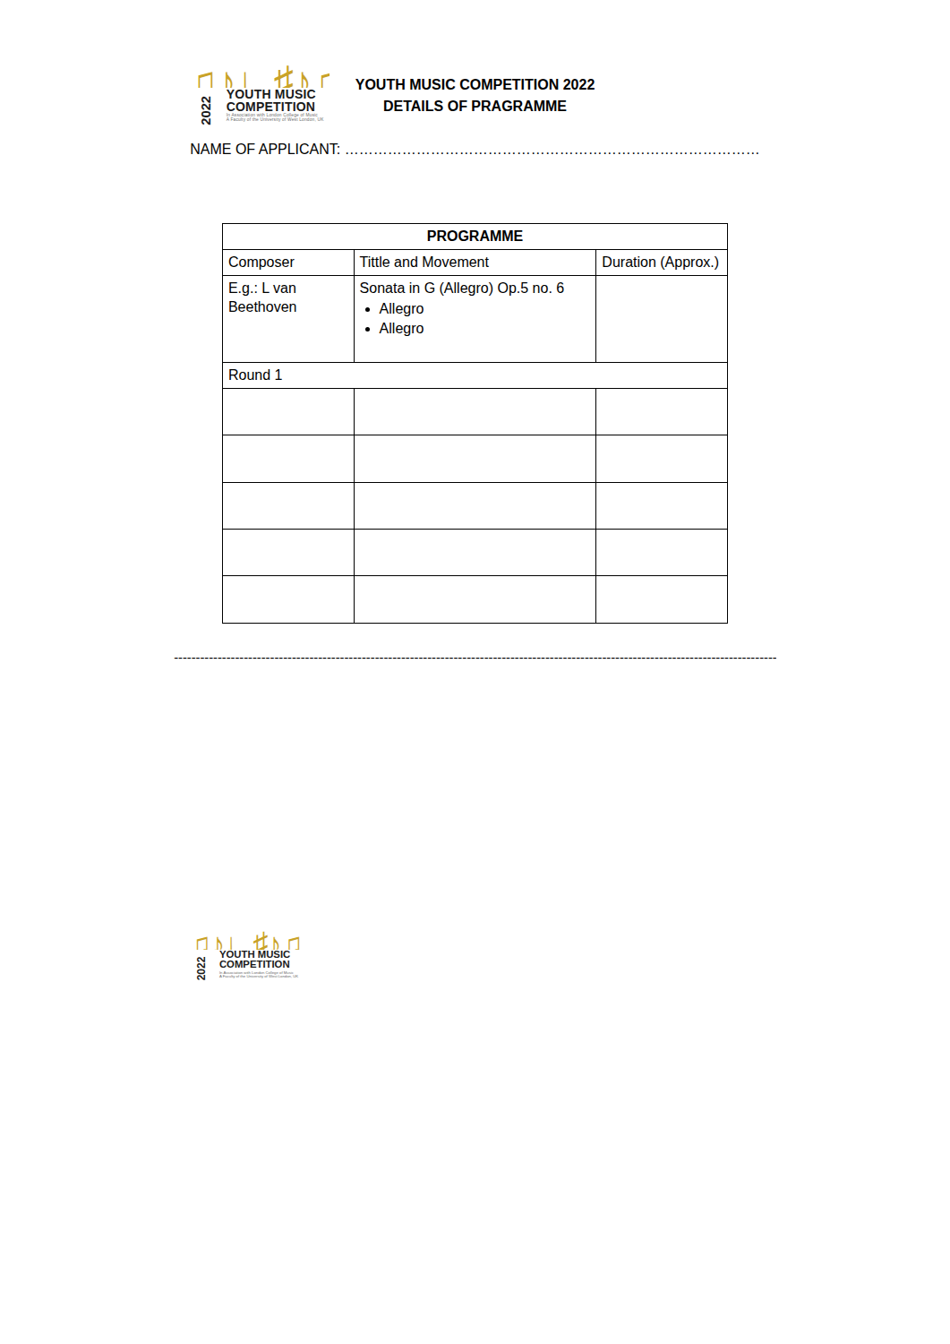♫♪♩♯♪♫ 2022 YOUTH MUSIC COMPETITION In Association with London College of Music
A Faculty of the University of West London, UK
YOUTH MUSIC COMPETITION 2022
DETAILS OF PRAGRAMME
NAME OF APPLICANT: ……………………………………………………………………………
| PROGRAMME |
| --- |
| Composer | Tittle and Movement | Duration (Approx.) |
| E.g.: L van Beethoven | Sonata in G (Allegro) Op.5 no. 6 Allegro Allegro | |
| Round 1 |
-------------------------------------------------------------------------------------------------------------------------------------------
♫♪♩♯♪♫ 2022 YOUTH MUSIC COMPETITION In Association with London College of Music
A Faculty of the University of West London, UK